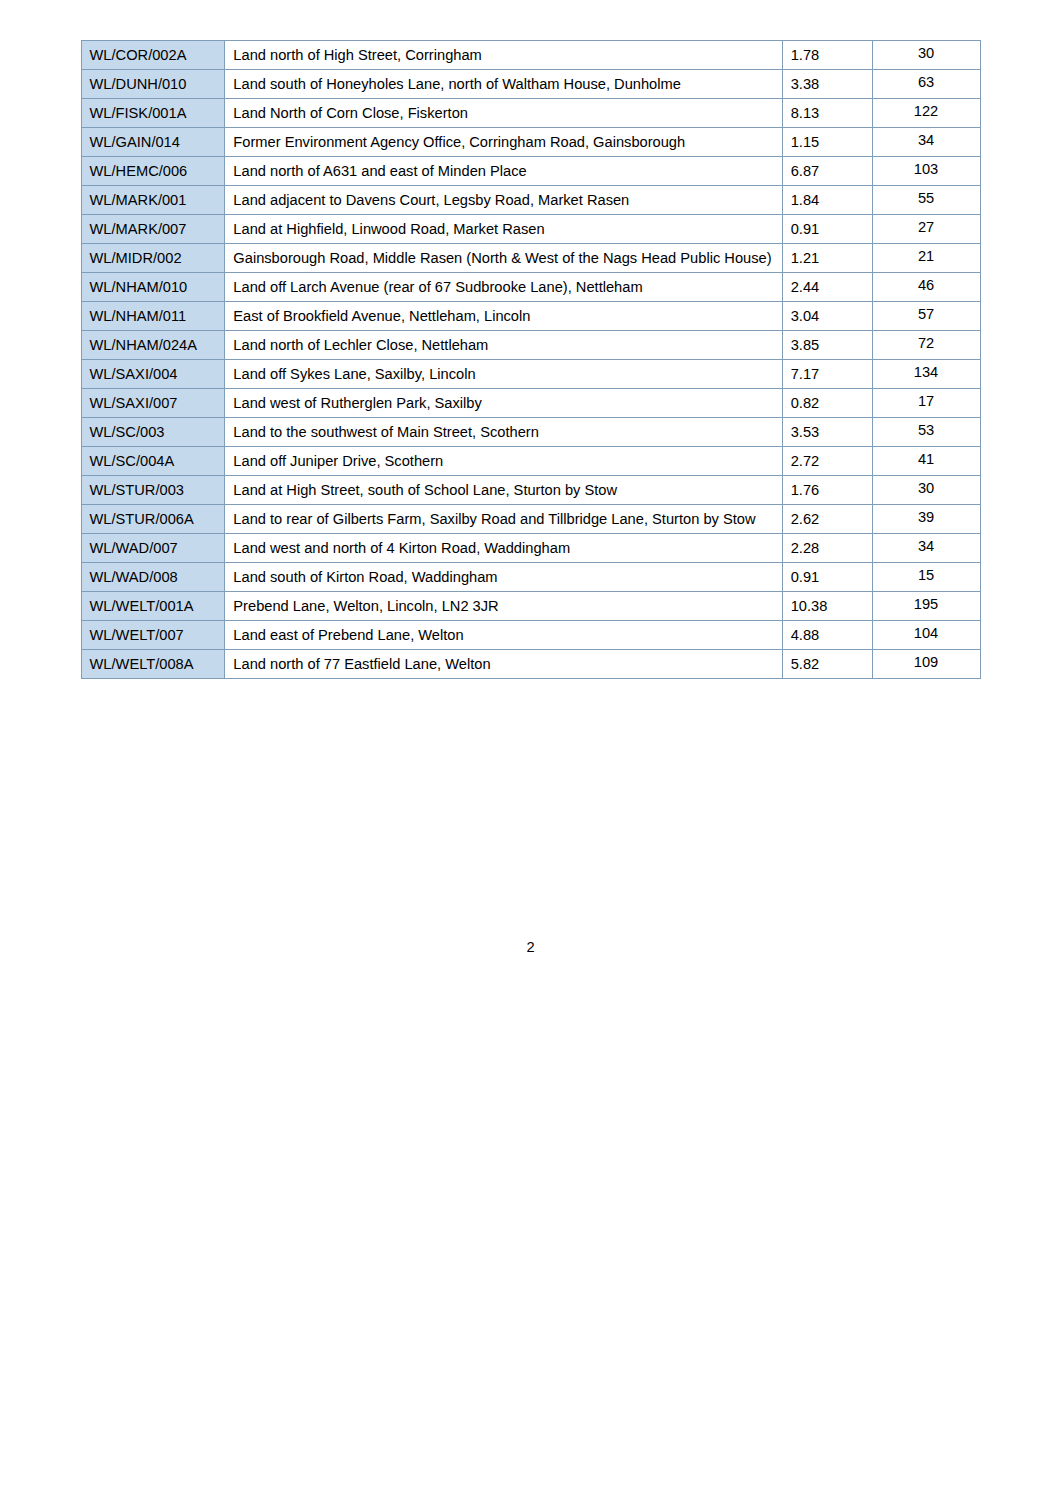| WL/COR/002A | Land north of High Street, Corringham | 1.78 | 30 |
| WL/DUNH/010 | Land south of Honeyholes Lane, north of Waltham House, Dunholme | 3.38 | 63 |
| WL/FISK/001A | Land North of Corn Close, Fiskerton | 8.13 | 122 |
| WL/GAIN/014 | Former Environment Agency Office, Corringham Road, Gainsborough | 1.15 | 34 |
| WL/HEMC/006 | Land north of A631 and east of Minden Place | 6.87 | 103 |
| WL/MARK/001 | Land adjacent to Davens Court, Legsby Road, Market Rasen | 1.84 | 55 |
| WL/MARK/007 | Land at Highfield, Linwood Road, Market Rasen | 0.91 | 27 |
| WL/MIDR/002 | Gainsborough Road, Middle Rasen (North & West of the Nags Head Public House) | 1.21 | 21 |
| WL/NHAM/010 | Land off Larch Avenue (rear of 67 Sudbrooke Lane), Nettleham | 2.44 | 46 |
| WL/NHAM/011 | East of Brookfield Avenue, Nettleham, Lincoln | 3.04 | 57 |
| WL/NHAM/024A | Land north of Lechler Close, Nettleham | 3.85 | 72 |
| WL/SAXI/004 | Land off Sykes Lane, Saxilby, Lincoln | 7.17 | 134 |
| WL/SAXI/007 | Land west of Rutherglen Park, Saxilby | 0.82 | 17 |
| WL/SC/003 | Land to the southwest of Main Street, Scothern | 3.53 | 53 |
| WL/SC/004A | Land off Juniper Drive, Scothern | 2.72 | 41 |
| WL/STUR/003 | Land at High Street, south of School Lane, Sturton by Stow | 1.76 | 30 |
| WL/STUR/006A | Land to rear of Gilberts Farm, Saxilby Road and Tillbridge Lane, Sturton by Stow | 2.62 | 39 |
| WL/WAD/007 | Land west and north of 4 Kirton Road, Waddingham | 2.28 | 34 |
| WL/WAD/008 | Land south of Kirton Road, Waddingham | 0.91 | 15 |
| WL/WELT/001A | Prebend Lane, Welton, Lincoln, LN2 3JR | 10.38 | 195 |
| WL/WELT/007 | Land east of Prebend Lane, Welton | 4.88 | 104 |
| WL/WELT/008A | Land north of 77 Eastfield Lane, Welton | 5.82 | 109 |
2